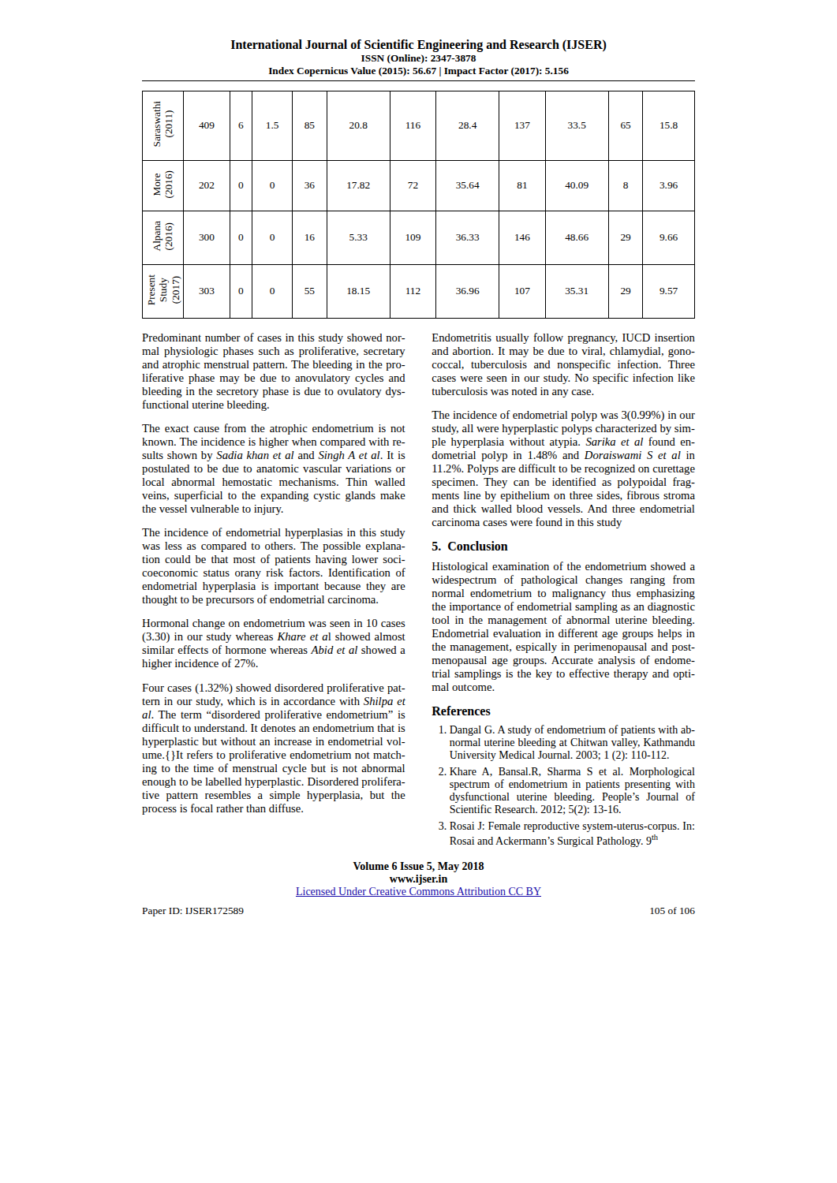International Journal of Scientific Engineering and Research (IJSER)
ISSN (Online): 2347-3878
Index Copernicus Value (2015): 56.67 | Impact Factor (2017): 5.156
| Saraswathi (2011) | 409 | 6 | 1.5 | 85 | 20.8 | 116 | 28.4 | 137 | 33.5 | 65 | 15.8 |
| More (2016) | 202 | 0 | 0 | 36 | 17.82 | 72 | 35.64 | 81 | 40.09 | 8 | 3.96 |
| Alpana (2016) | 300 | 0 | 0 | 16 | 5.33 | 109 | 36.33 | 146 | 48.66 | 29 | 9.66 |
| Present Study (2017) | 303 | 0 | 0 | 55 | 18.15 | 112 | 36.96 | 107 | 35.31 | 29 | 9.57 |
Predominant number of cases in this study showed normal physiologic phases such as proliferative, secretary and atrophic menstrual pattern. The bleeding in the proliferative phase may be due to anovulatory cycles and bleeding in the secretory phase is due to ovulatory dysfunctional uterine bleeding.
The exact cause from the atrophic endometrium is not known. The incidence is higher when compared with results shown by Sadia khan et al and Singh A et al. It is postulated to be due to anatomic vascular variations or local abnormal hemostatic mechanisms. Thin walled veins, superficial to the expanding cystic glands make the vessel vulnerable to injury.
The incidence of endometrial hyperplasias in this study was less as compared to others. The possible explanation could be that most of patients having lower socicoeconomic status orany risk factors. Identification of endometrial hyperplasia is important because they are thought to be precursors of endometrial carcinoma.
Hormonal change on endometrium was seen in 10 cases (3.30) in our study whereas Khare et al showed almost similar effects of hormone whereas Abid et al showed a higher incidence of 27%.
Four cases (1.32%) showed disordered proliferative pattern in our study, which is in accordance with Shilpa et al. The term “disordered proliferative endometrium” is difficult to understand. It denotes an endometrium that is hyperplastic but without an increase in endometrial volume.{}It refers to proliferative endometrium not matching to the time of menstrual cycle but is not abnormal enough to be labelled hyperplastic. Disordered proliferative pattern resembles a simple hyperplasia, but the process is focal rather than diffuse.
Endometritis usually follow pregnancy, IUCD insertion and abortion. It may be due to viral, chlamydial, gonococcal, tuberculosis and nonspecific infection. Three cases were seen in our study. No specific infection like tuberculosis was noted in any case.
The incidence of endometrial polyp was 3(0.99%) in our study, all were hyperplastic polyps characterized by simple hyperplasia without atypia. Sarika et al found endometrial polyp in 1.48% and Doraiswami S et al in 11.2%. Polyps are difficult to be recognized on curettage specimen. They can be identified as polypoidal fragments line by epithelium on three sides, fibrous stroma and thick walled blood vessels. And three endometrial carcinoma cases were found in this study
5. Conclusion
Histological examination of the endometrium showed a widespectrum of pathological changes ranging from normal endometrium to malignancy thus emphasizing the importance of endometrial sampling as an diagnostic tool in the management of abnormal uterine bleeding. Endometrial evaluation in different age groups helps in the management, espically in perimenopausal and postmenopausal age groups. Accurate analysis of endometrial samplings is the key to effective therapy and optimal outcome.
References
Dangal G. A study of endometrium of patients with abnormal uterine bleeding at Chitwan valley, Kathmandu University Medical Journal. 2003; 1 (2): 110-112.
Khare A, Bansal.R, Sharma S et al. Morphological spectrum of endometrium in patients presenting with dysfunctional uterine bleeding. People’s Journal of Scientific Research. 2012; 5(2): 13-16.
Rosai J: Female reproductive system-uterus-corpus. In: Rosai and Ackermann’s Surgical Pathology. 9th
Volume 6 Issue 5, May 2018
www.ijser.in
Licensed Under Creative Commons Attribution CC BY
Paper ID: IJSER172589 105 of 106